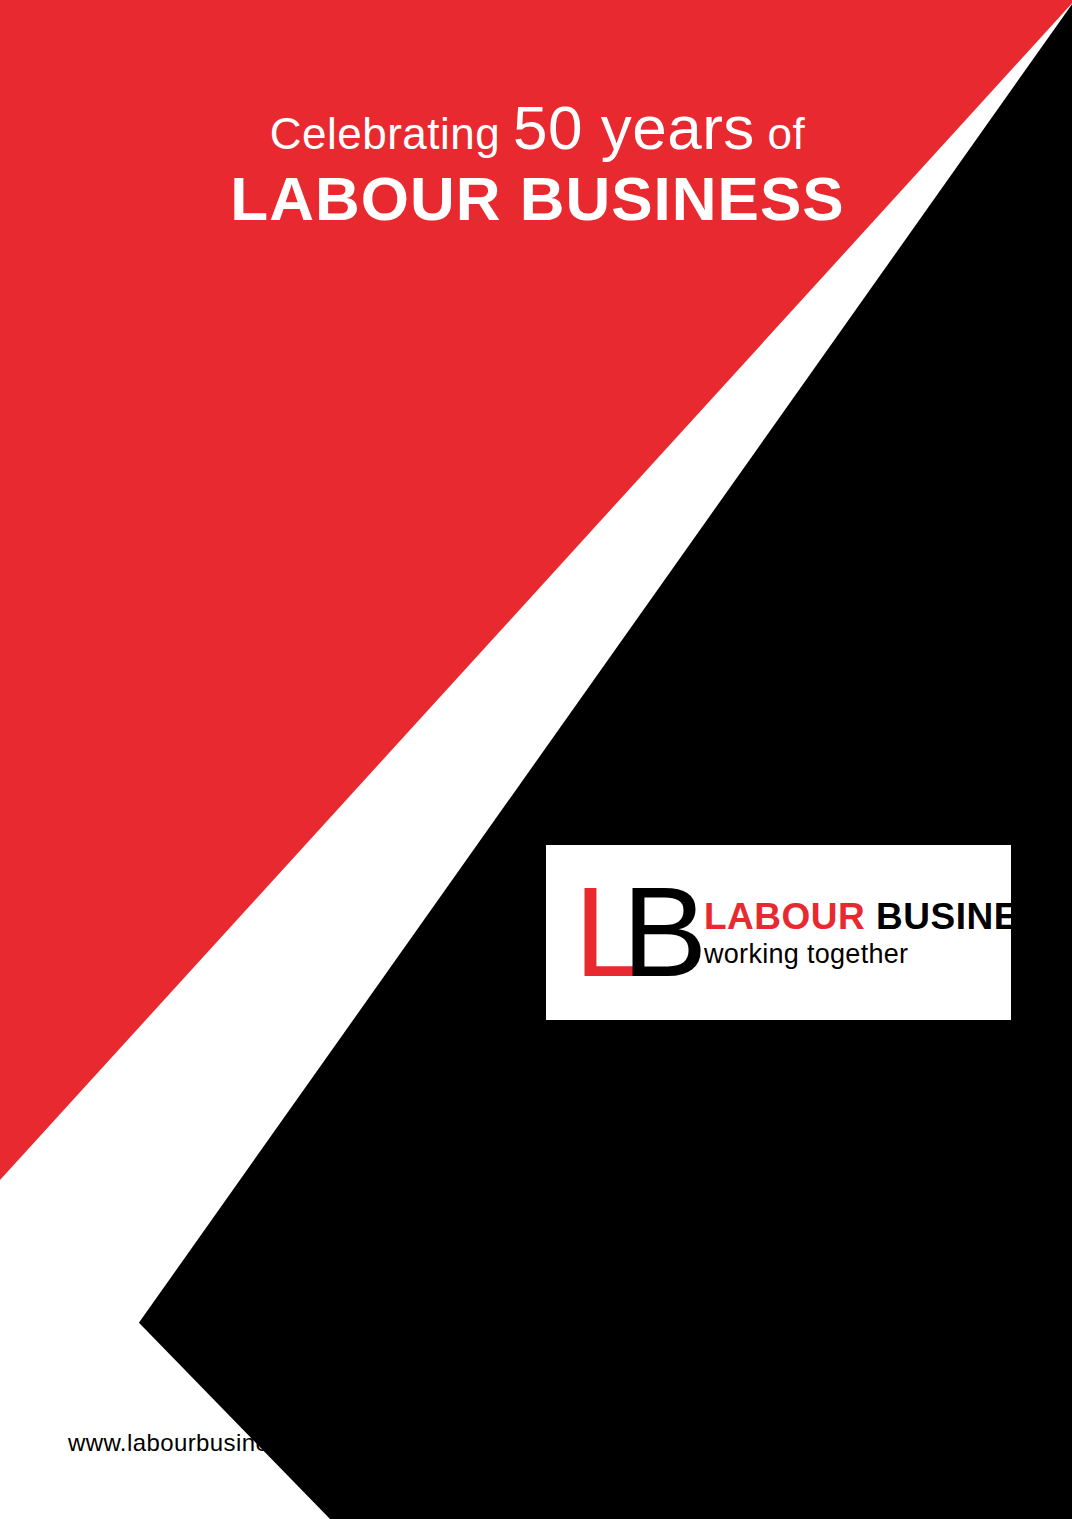Celebrating 50 years of LABOUR BUSINESS
L B
LABOUR BUSINESS
working together
www.labourbusiness.org